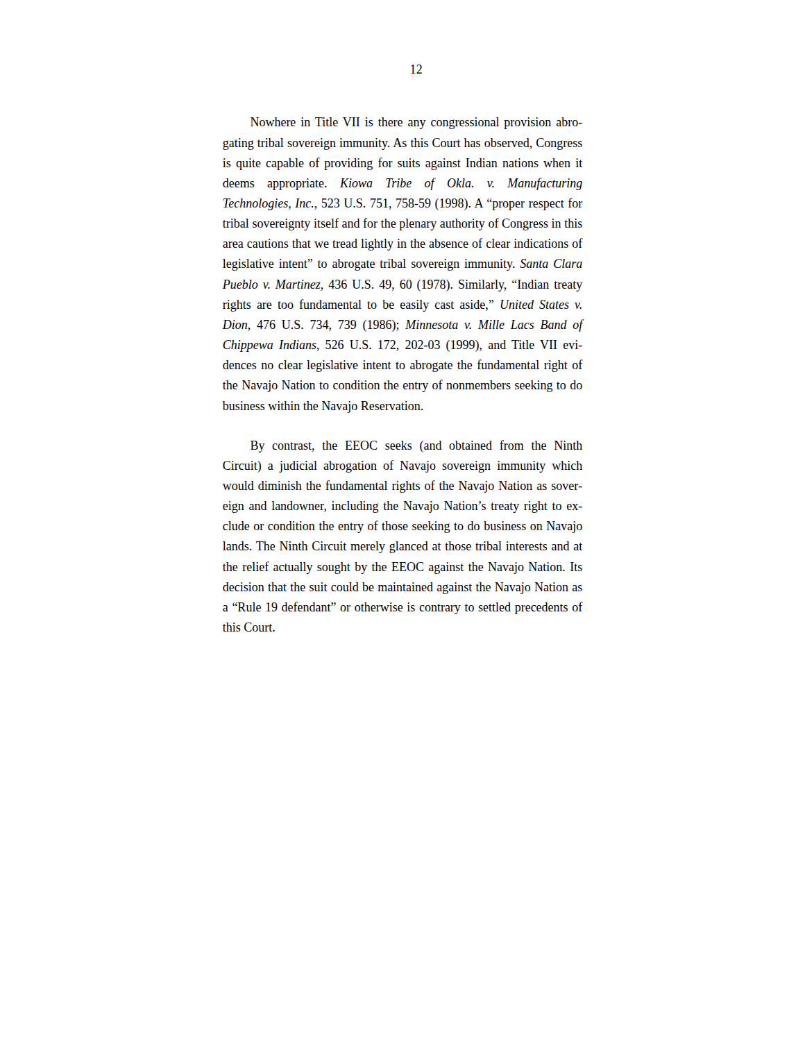12
Nowhere in Title VII is there any congressional provision abrogating tribal sovereign immunity. As this Court has observed, Congress is quite capable of providing for suits against Indian nations when it deems appropriate. Kiowa Tribe of Okla. v. Manufacturing Technologies, Inc., 523 U.S. 751, 758-59 (1998). A “proper respect for tribal sovereignty itself and for the plenary authority of Congress in this area cautions that we tread lightly in the absence of clear indications of legislative intent” to abrogate tribal sovereign immunity. Santa Clara Pueblo v. Martinez, 436 U.S. 49, 60 (1978). Similarly, “Indian treaty rights are too fundamental to be easily cast aside,” United States v. Dion, 476 U.S. 734, 739 (1986); Minnesota v. Mille Lacs Band of Chippewa Indians, 526 U.S. 172, 202-03 (1999), and Title VII evidences no clear legislative intent to abrogate the fundamental right of the Navajo Nation to condition the entry of nonmembers seeking to do business within the Navajo Reservation.
By contrast, the EEOC seeks (and obtained from the Ninth Circuit) a judicial abrogation of Navajo sovereign immunity which would diminish the fundamental rights of the Navajo Nation as sovereign and landowner, including the Navajo Nation’s treaty right to exclude or condition the entry of those seeking to do business on Navajo lands. The Ninth Circuit merely glanced at those tribal interests and at the relief actually sought by the EEOC against the Navajo Nation. Its decision that the suit could be maintained against the Navajo Nation as a “Rule 19 defendant” or otherwise is contrary to settled precedents of this Court.